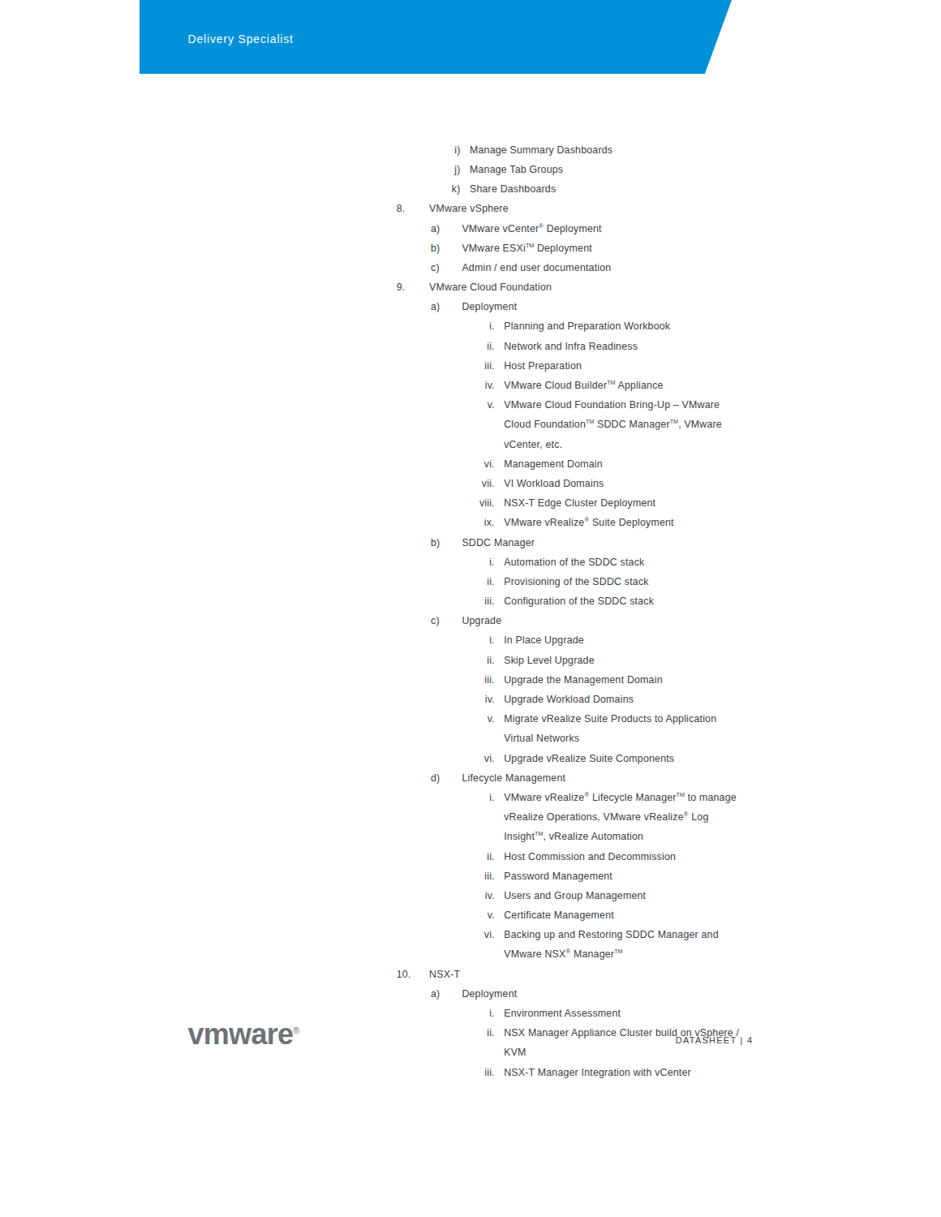Delivery Specialist
i) Manage Summary Dashboards
j) Manage Tab Groups
k) Share Dashboards
8. VMware vSphere
a) VMware vCenter® Deployment
b) VMware ESXiTM Deployment
c) Admin / end user documentation
9. VMware Cloud Foundation
a) Deployment
i. Planning and Preparation Workbook
ii. Network and Infra Readiness
iii. Host Preparation
iv. VMware Cloud BuilderTM Appliance
v. VMware Cloud Foundation Bring-Up – VMware Cloud FoundationTM SDDC ManagerTM, VMware vCenter, etc.
vi. Management Domain
vii. VI Workload Domains
viii. NSX-T Edge Cluster Deployment
ix. VMware vRealize® Suite Deployment
b) SDDC Manager
i. Automation of the SDDC stack
ii. Provisioning of the SDDC stack
iii. Configuration of the SDDC stack
c) Upgrade
i. In Place Upgrade
ii. Skip Level Upgrade
iii. Upgrade the Management Domain
iv. Upgrade Workload Domains
v. Migrate vRealize Suite Products to Application Virtual Networks
vi. Upgrade vRealize Suite Components
d) Lifecycle Management
i. VMware vRealize® Lifecycle ManagerTM to manage vRealize Operations, VMware vRealize® Log InsightTM, vRealize Automation
ii. Host Commission and Decommission
iii. Password Management
iv. Users and Group Management
v. Certificate Management
vi. Backing up and Restoring SDDC Manager and VMware NSX® ManagerTM
10. NSX-T
a) Deployment
i. Environment Assessment
ii. NSX Manager Appliance Cluster build on vSphere / KVM
iii. NSX-T Manager Integration with vCenter
vmware®
DATASHEET | 4